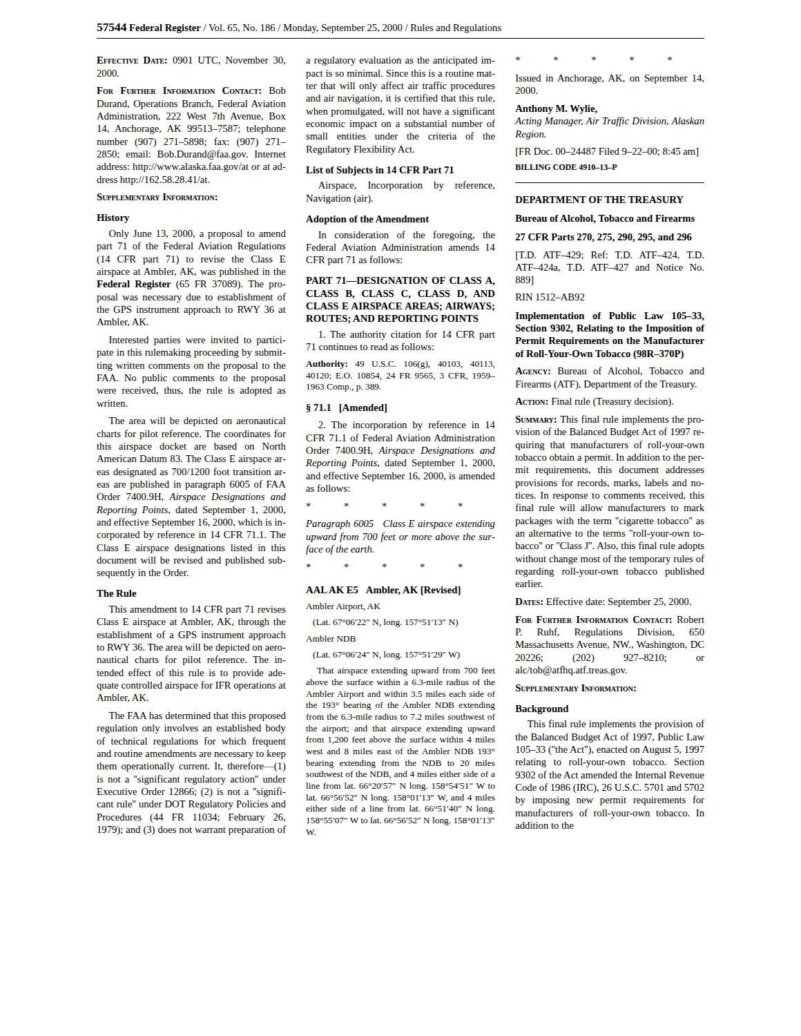57544 Federal Register / Vol. 65, No. 186 / Monday, September 25, 2000 / Rules and Regulations
Effective Date: 0901 UTC, November 30, 2000.
For Further Information Contact: Bob Durand, Operations Branch, Federal Aviation Administration, 222 West 7th Avenue, Box 14, Anchorage, AK 99513–7587; telephone number (907) 271–5898; fax: (907) 271–2850; email: Bob.Durand@faa.gov. Internet address: http://www.alaska.faa.gov/at or at address http://162.58.28.41/at.
Supplementary Information:
History
Only June 13, 2000, a proposal to amend part 71 of the Federal Aviation Regulations (14 CFR part 71) to revise the Class E airspace at Ambler, AK, was published in the Federal Register (65 FR 37089). The proposal was necessary due to establishment of the GPS instrument approach to RWY 36 at Ambler, AK.
Interested parties were invited to participate in this rulemaking proceeding by submitting written comments on the proposal to the FAA. No public comments to the proposal were received, thus, the rule is adopted as written.
The area will be depicted on aeronautical charts for pilot reference. The coordinates for this airspace docket are based on North American Datum 83. The Class E airspace areas designated as 700/1200 foot transition areas are published in paragraph 6005 of FAA Order 7400.9H, Airspace Designations and Reporting Points, dated September 1, 2000, and effective September 16, 2000, which is incorporated by reference in 14 CFR 71.1. The Class E airspace designations listed in this document will be revised and published subsequently in the Order.
The Rule
This amendment to 14 CFR part 71 revises Class E airspace at Ambler, AK, through the establishment of a GPS instrument approach to RWY 36. The area will be depicted on aeronautical charts for pilot reference. The intended effect of this rule is to provide adequate controlled airspace for IFR operations at Ambler, AK.
The FAA has determined that this proposed regulation only involves an established body of technical regulations for which frequent and routine amendments are necessary to keep them operationally current. It, therefore—(1) is not a ''significant regulatory action'' under Executive Order 12866; (2) is not a ''significant rule'' under DOT Regulatory Policies and Procedures (44 FR 11034; February 26, 1979); and (3) does not warrant preparation of a regulatory evaluation as the anticipated impact is so minimal. Since this is a routine matter that will only affect air traffic procedures and air navigation, it is certified that this rule, when promulgated, will not have a significant economic impact on a substantial number of small entities under the criteria of the Regulatory Flexibility Act.
List of Subjects in 14 CFR Part 71
Airspace, Incorporation by reference, Navigation (air).
Adoption of the Amendment
In consideration of the foregoing, the Federal Aviation Administration amends 14 CFR part 71 as follows:
PART 71—DESIGNATION OF CLASS A, CLASS B, CLASS C, CLASS D, AND CLASS E AIRSPACE AREAS; AIRWAYS; ROUTES; AND REPORTING POINTS
1. The authority citation for 14 CFR part 71 continues to read as follows:
Authority: 49 U.S.C. 106(g), 40103, 40113, 40120; E.O. 10854, 24 FR 9565, 3 CFR, 1959–1963 Comp., p. 389.
§ 71.1 [Amended]
2. The incorporation by reference in 14 CFR 71.1 of Federal Aviation Administration Order 7400.9H, Airspace Designations and Reporting Points, dated September 1, 2000, and effective September 16, 2000, is amended as follows:
* * * * *
Paragraph 6005 Class E airspace extending upward from 700 feet or more above the surface of the earth.
* * * * *
AAL AK E5 Ambler, AK [Revised]
Ambler Airport, AK
(Lat. 67°06′22″ N, long. 157°51′13″ N)
Ambler NDB
(Lat. 67°06′24″ N, long. 157°51′29″ W)
That airspace extending upward from 700 feet above the surface within a 6.3-mile radius of the Ambler Airport and within 3.5 miles each side of the 193° bearing of the Ambler NDB extending from the 6.3-mile radius to 7.2 miles southwest of the airport; and that airspace extending upward from 1,200 feet above the surface within 4 miles west and 8 miles east of the Ambler NDB 193° bearing extending from the NDB to 20 miles southwest of the NDB, and 4 miles either side of a line from lat. 66°20′57″ N long. 158°54′51″ W to lat. 66°56′52″ N long. 158°01′13″ W, and 4 miles either side of a line from lat. 66°51′40″ N long. 158°55′07″ W to lat. 66°56′52″ N long. 158°01′13″ W.
* * * * *
Issued in Anchorage, AK, on September 14, 2000.
Anthony M. Wylie,
Acting Manager, Air Traffic Division, Alaskan Region.
[FR Doc. 00–24487 Filed 9–22–00; 8:45 am]
BILLING CODE 4910–13–P
DEPARTMENT OF THE TREASURY
Bureau of Alcohol, Tobacco and Firearms
27 CFR Parts 270, 275, 290, 295, and 296
[T.D. ATF–429; Ref: T.D. ATF–424, T.D. ATF–424a, T.D. ATF–427 and Notice No. 889]
RIN 1512–AB92
Implementation of Public Law 105–33, Section 9302, Relating to the Imposition of Permit Requirements on the Manufacturer of Roll-Your-Own Tobacco (98R–370P)
Agency: Bureau of Alcohol, Tobacco and Firearms (ATF), Department of the Treasury.
Action: Final rule (Treasury decision).
Summary: This final rule implements the provision of the Balanced Budget Act of 1997 requiring that manufacturers of roll-your-own tobacco obtain a permit. In addition to the permit requirements, this document addresses provisions for records, marks, labels and notices. In response to comments received, this final rule will allow manufacturers to mark packages with the term ''cigarette tobacco'' as an alternative to the terms ''roll-your-own tobacco'' or ''Class J''. Also, this final rule adopts without change most of the temporary rules of regarding roll-your-own tobacco published earlier.
Dates: Effective date: September 25, 2000.
For Further Information Contact: Robert P. Ruhf, Regulations Division, 650 Massachusetts Avenue, NW., Washington, DC 20226; (202) 927–8210; or alc/tob@atfhq.atf.treas.gov.
Supplementary Information:
Background
This final rule implements the provision of the Balanced Budget Act of 1997, Public Law 105–33 (''the Act''), enacted on August 5, 1997 relating to roll-your-own tobacco. Section 9302 of the Act amended the Internal Revenue Code of 1986 (IRC), 26 U.S.C. 5701 and 5702 by imposing new permit requirements for manufacturers of roll-your-own tobacco. In addition to the